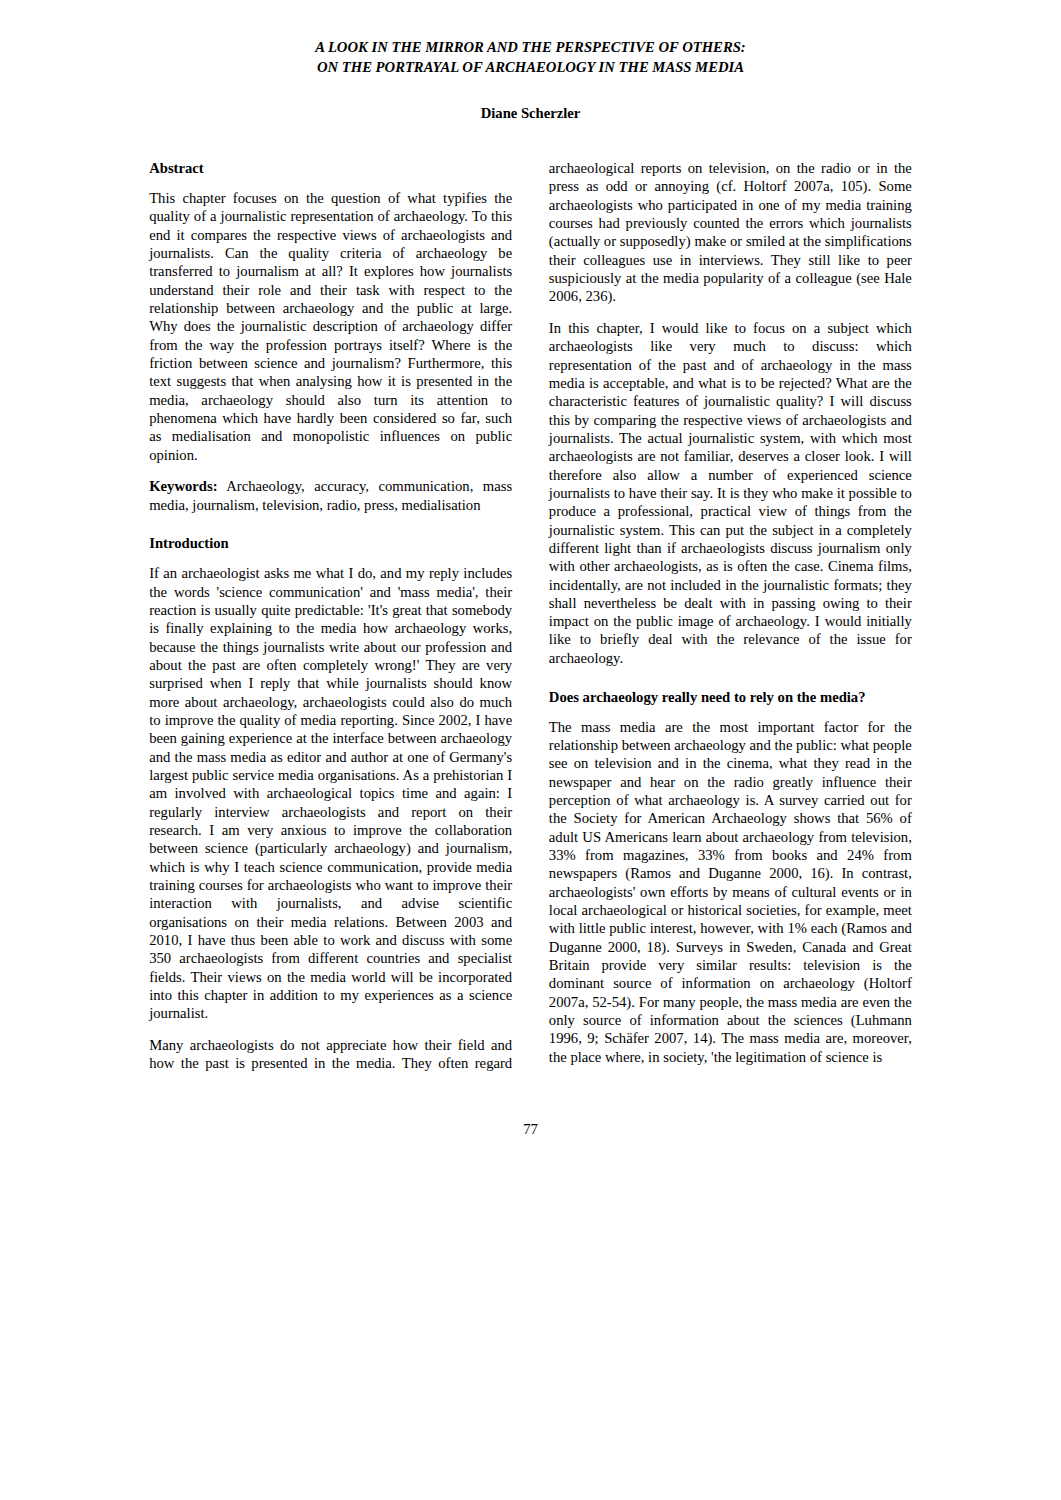A Look in the Mirror and the Perspective of Others:
On the Portrayal of Archaeology in the Mass Media
Diane Scherzler
Abstract
This chapter focuses on the question of what typifies the quality of a journalistic representation of archaeology. To this end it compares the respective views of archaeologists and journalists. Can the quality criteria of archaeology be transferred to journalism at all? It explores how journalists understand their role and their task with respect to the relationship between archaeology and the public at large. Why does the journalistic description of archaeology differ from the way the profession portrays itself? Where is the friction between science and journalism? Furthermore, this text suggests that when analysing how it is presented in the media, archaeology should also turn its attention to phenomena which have hardly been considered so far, such as medialisation and monopolistic influences on public opinion.
Keywords: Archaeology, accuracy, communication, mass media, journalism, television, radio, press, medialisation
Introduction
If an archaeologist asks me what I do, and my reply includes the words 'science communication' and 'mass media', their reaction is usually quite predictable: 'It's great that somebody is finally explaining to the media how archaeology works, because the things journalists write about our profession and about the past are often completely wrong!' They are very surprised when I reply that while journalists should know more about archaeology, archaeologists could also do much to improve the quality of media reporting. Since 2002, I have been gaining experience at the interface between archaeology and the mass media as editor and author at one of Germany's largest public service media organisations. As a prehistorian I am involved with archaeological topics time and again: I regularly interview archaeologists and report on their research. I am very anxious to improve the collaboration between science (particularly archaeology) and journalism, which is why I teach science communication, provide media training courses for archaeologists who want to improve their interaction with journalists, and advise scientific organisations on their media relations. Between 2003 and 2010, I have thus been able to work and discuss with some 350 archaeologists from different countries and specialist fields. Their views on the media world will be incorporated into this chapter in addition to my experiences as a science journalist.
Many archaeologists do not appreciate how their field and how the past is presented in the media. They often regard archaeological reports on television, on the radio or in the press as odd or annoying (cf. Holtorf 2007a, 105). Some archaeologists who participated in one of my media training courses had previously counted the errors which journalists (actually or supposedly) make or smiled at the simplifications their colleagues use in interviews. They still like to peer suspiciously at the media popularity of a colleague (see Hale 2006, 236).
In this chapter, I would like to focus on a subject which archaeologists like very much to discuss: which representation of the past and of archaeology in the mass media is acceptable, and what is to be rejected? What are the characteristic features of journalistic quality? I will discuss this by comparing the respective views of archaeologists and journalists. The actual journalistic system, with which most archaeologists are not familiar, deserves a closer look. I will therefore also allow a number of experienced science journalists to have their say. It is they who make it possible to produce a professional, practical view of things from the journalistic system. This can put the subject in a completely different light than if archaeologists discuss journalism only with other archaeologists, as is often the case. Cinema films, incidentally, are not included in the journalistic formats; they shall nevertheless be dealt with in passing owing to their impact on the public image of archaeology. I would initially like to briefly deal with the relevance of the issue for archaeology.
Does archaeology really need to rely on the media?
The mass media are the most important factor for the relationship between archaeology and the public: what people see on television and in the cinema, what they read in the newspaper and hear on the radio greatly influence their perception of what archaeology is. A survey carried out for the Society for American Archaeology shows that 56% of adult US Americans learn about archaeology from television, 33% from magazines, 33% from books and 24% from newspapers (Ramos and Duganne 2000, 16). In contrast, archaeologists' own efforts by means of cultural events or in local archaeological or historical societies, for example, meet with little public interest, however, with 1% each (Ramos and Duganne 2000, 18). Surveys in Sweden, Canada and Great Britain provide very similar results: television is the dominant source of information on archaeology (Holtorf 2007a, 52-54). For many people, the mass media are even the only source of information about the sciences (Luhmann 1996, 9; Schäfer 2007, 14). The mass media are, moreover, the place where, in society, 'the legitimation of science is
77